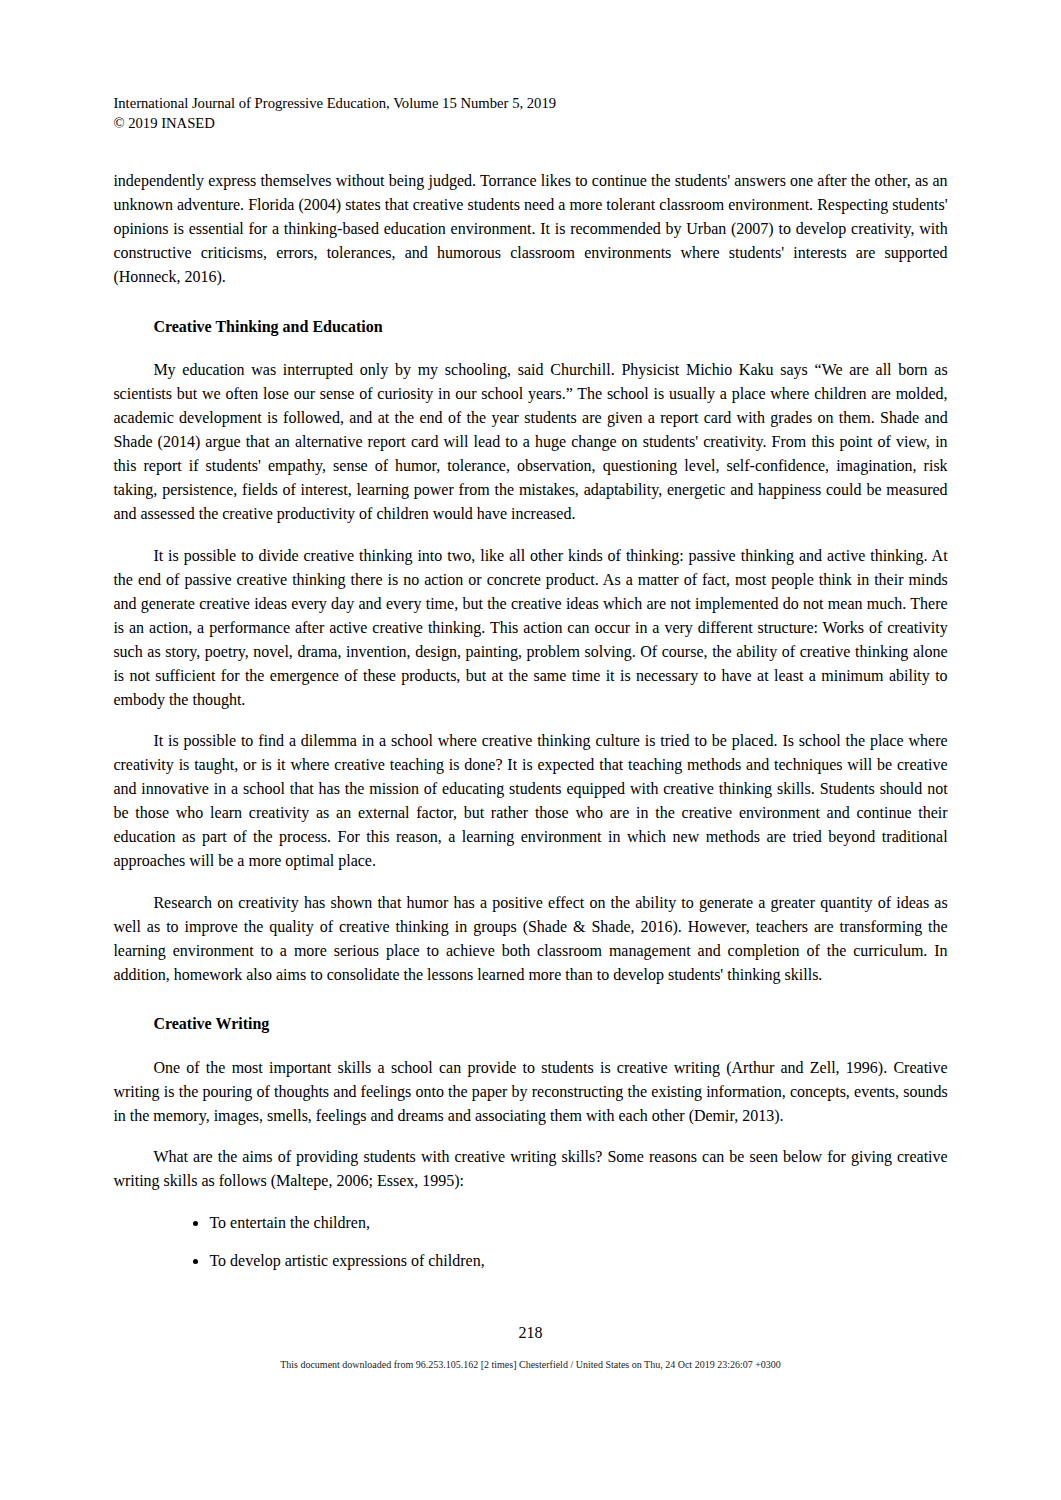International Journal of Progressive Education, Volume 15 Number 5, 2019
© 2019 INASED
independently express themselves without being judged. Torrance likes to continue the students' answers one after the other, as an unknown adventure. Florida (2004) states that creative students need a more tolerant classroom environment. Respecting students' opinions is essential for a thinking-based education environment. It is recommended by Urban (2007) to develop creativity, with constructive criticisms, errors, tolerances, and humorous classroom environments where students' interests are supported (Honneck, 2016).
Creative Thinking and Education
My education was interrupted only by my schooling, said Churchill. Physicist Michio Kaku says “We are all born as scientists but we often lose our sense of curiosity in our school years.” The school is usually a place where children are molded, academic development is followed, and at the end of the year students are given a report card with grades on them. Shade and Shade (2014) argue that an alternative report card will lead to a huge change on students' creativity. From this point of view, in this report if students' empathy, sense of humor, tolerance, observation, questioning level, self-confidence, imagination, risk taking, persistence, fields of interest, learning power from the mistakes, adaptability, energetic and happiness could be measured and assessed the creative productivity of children would have increased.
It is possible to divide creative thinking into two, like all other kinds of thinking: passive thinking and active thinking. At the end of passive creative thinking there is no action or concrete product. As a matter of fact, most people think in their minds and generate creative ideas every day and every time, but the creative ideas which are not implemented do not mean much. There is an action, a performance after active creative thinking. This action can occur in a very different structure: Works of creativity such as story, poetry, novel, drama, invention, design, painting, problem solving. Of course, the ability of creative thinking alone is not sufficient for the emergence of these products, but at the same time it is necessary to have at least a minimum ability to embody the thought.
It is possible to find a dilemma in a school where creative thinking culture is tried to be placed. Is school the place where creativity is taught, or is it where creative teaching is done? It is expected that teaching methods and techniques will be creative and innovative in a school that has the mission of educating students equipped with creative thinking skills. Students should not be those who learn creativity as an external factor, but rather those who are in the creative environment and continue their education as part of the process. For this reason, a learning environment in which new methods are tried beyond traditional approaches will be a more optimal place.
Research on creativity has shown that humor has a positive effect on the ability to generate a greater quantity of ideas as well as to improve the quality of creative thinking in groups (Shade & Shade, 2016). However, teachers are transforming the learning environment to a more serious place to achieve both classroom management and completion of the curriculum. In addition, homework also aims to consolidate the lessons learned more than to develop students' thinking skills.
Creative Writing
One of the most important skills a school can provide to students is creative writing (Arthur and Zell, 1996). Creative writing is the pouring of thoughts and feelings onto the paper by reconstructing the existing information, concepts, events, sounds in the memory, images, smells, feelings and dreams and associating them with each other (Demir, 2013).
What are the aims of providing students with creative writing skills? Some reasons can be seen below for giving creative writing skills as follows (Maltepe, 2006; Essex, 1995):
To entertain the children,
To develop artistic expressions of children,
218
This document downloaded from 96.253.105.162 [2 times] Chesterfield / United States on Thu, 24 Oct 2019 23:26:07 +0300